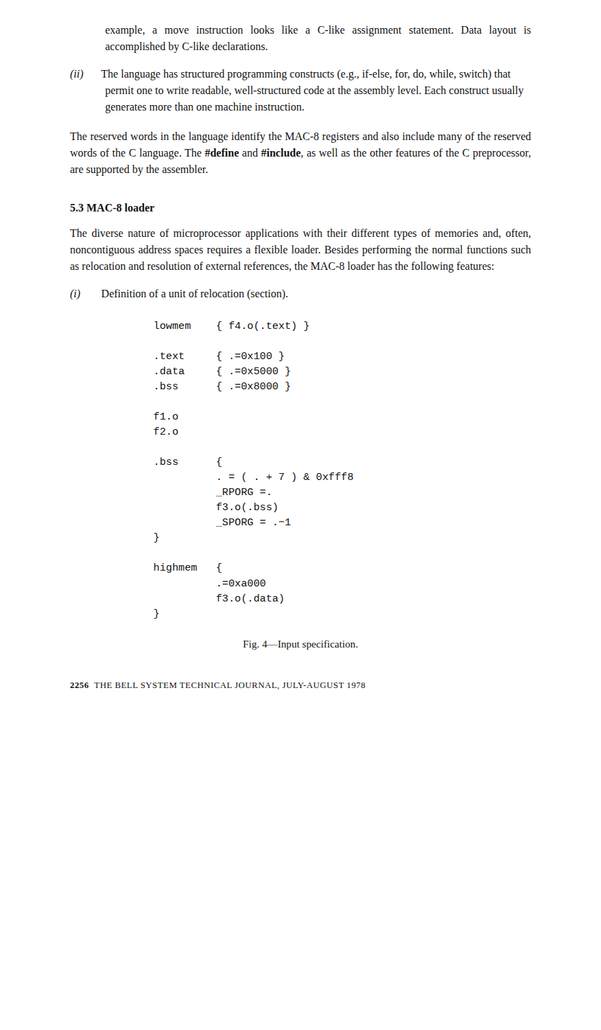example, a move instruction looks like a C-like assignment statement. Data layout is accomplished by C-like declarations.
(ii) The language has structured programming constructs (e.g., if-else, for, do, while, switch) that permit one to write readable, well-structured code at the assembly level. Each construct usually generates more than one machine instruction.
The reserved words in the language identify the MAC-8 registers and also include many of the reserved words of the C language. The #define and #include, as well as the other features of the C preprocessor, are supported by the assembler.
5.3 MAC-8 loader
The diverse nature of microprocessor applications with their different types of memories and, often, noncontiguous address spaces requires a flexible loader. Besides performing the normal functions such as relocation and resolution of external references, the MAC-8 loader has the following features:
(i) Definition of a unit of relocation (section).
lowmem    { f4.o(.text) }

.text     { .=0x100 }
.data     { .=0x5000 }
.bss      { .=0x8000 }

f1.o
f2.o

.bss      {
          . = ( . + 7 ) & 0xfff8
          _RPORG =.
          f3.o(.bss)
          _SPORG = .−1
}

highmem   {
          .=0xa000
          f3.o(.data)
}
Fig. 4—Input specification.
2256 THE BELL SYSTEM TECHNICAL JOURNAL, JULY-AUGUST 1978